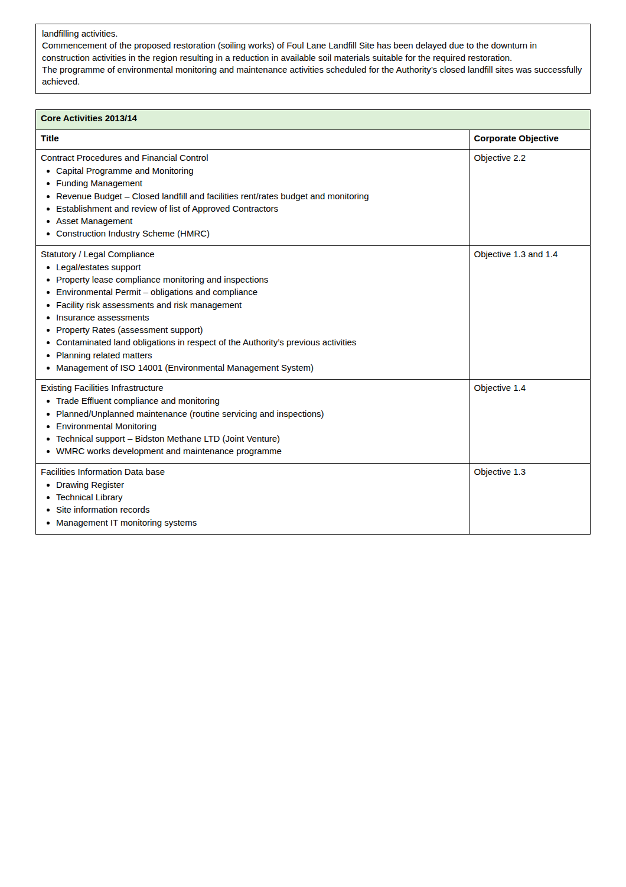landfilling activities.
Commencement of the proposed restoration (soiling works) of Foul Lane Landfill Site has been delayed due to the downturn in construction activities in the region resulting in a reduction in available soil materials suitable for the required restoration.
The programme of environmental monitoring and maintenance activities scheduled for the Authority’s closed landfill sites was successfully achieved.
| Core Activities 2013/14 |
| --- |
| Title | Corporate Objective |
| Contract Procedures and Financial Control Capital Programme and Monitoring Funding Management Revenue Budget – Closed landfill and facilities rent/rates budget and monitoring Establishment and review of list of Approved Contractors Asset Management Construction Industry Scheme (HMRC) | Objective 2.2 |
| Statutory / Legal Compliance Legal/estates support Property lease compliance monitoring and inspections Environmental Permit – obligations and compliance Facility risk assessments and risk management Insurance assessments Property Rates (assessment support) Contaminated land obligations in respect of the Authority’s previous activities Planning related matters Management of ISO 14001 (Environmental Management System) | Objective 1.3 and 1.4 |
| Existing Facilities Infrastructure Trade Effluent compliance and monitoring Planned/Unplanned maintenance (routine servicing and inspections) Environmental Monitoring Technical support – Bidston Methane LTD (Joint Venture) WMRC works development and maintenance programme | Objective 1.4 |
| Facilities Information Data base Drawing Register Technical Library Site information records Management IT monitoring systems | Objective 1.3 |